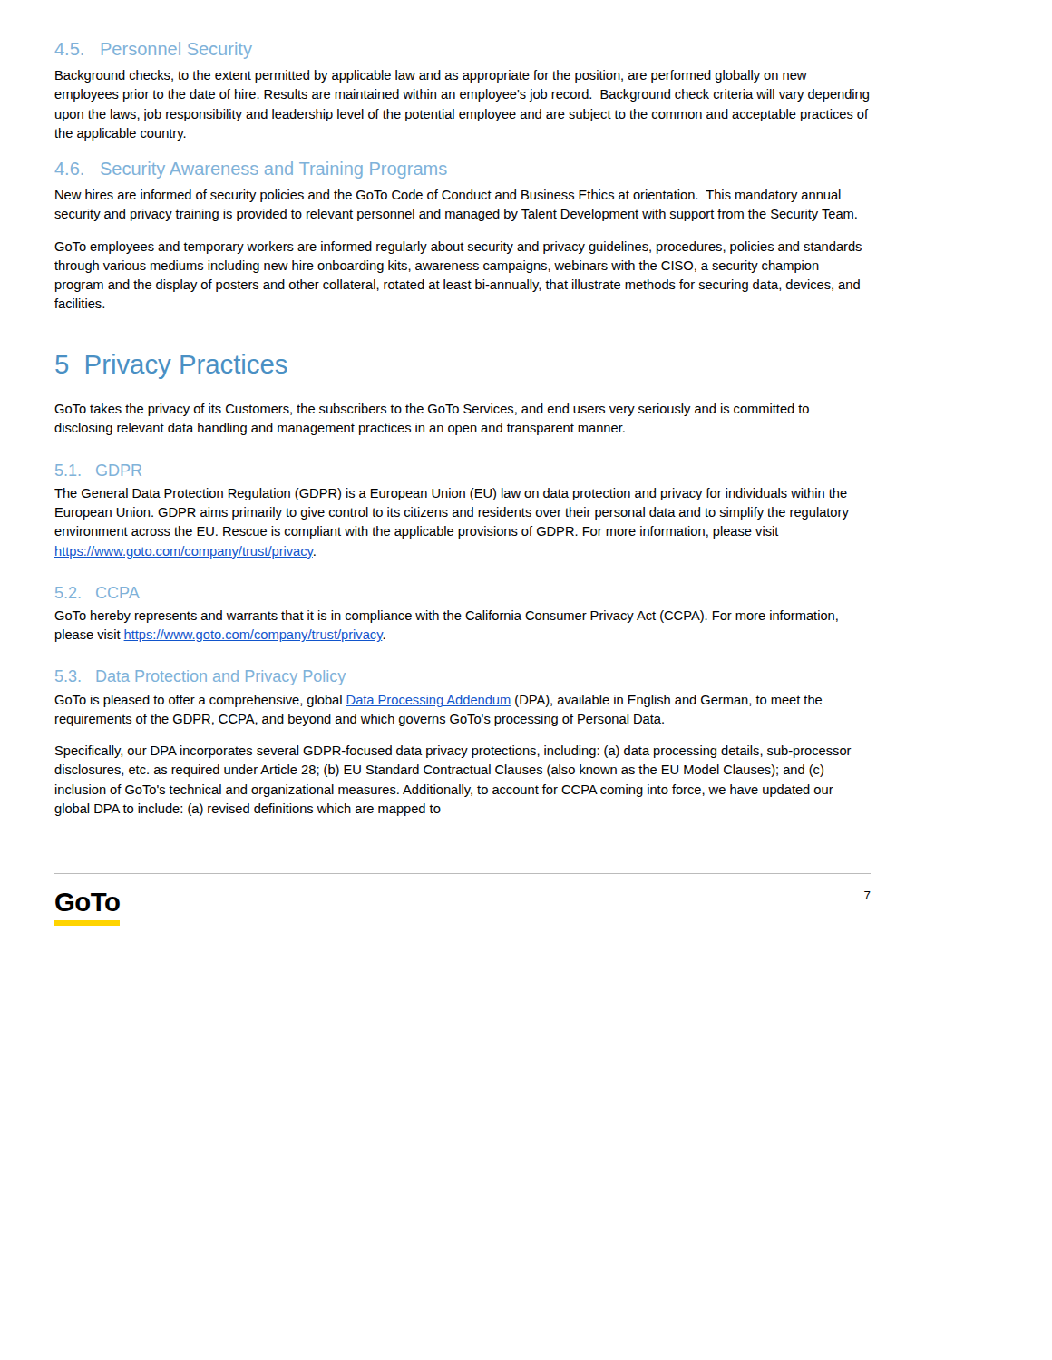4.5. Personnel Security
Background checks, to the extent permitted by applicable law and as appropriate for the position, are performed globally on new employees prior to the date of hire. Results are maintained within an employee's job record. Background check criteria will vary depending upon the laws, job responsibility and leadership level of the potential employee and are subject to the common and acceptable practices of the applicable country.
4.6. Security Awareness and Training Programs
New hires are informed of security policies and the GoTo Code of Conduct and Business Ethics at orientation. This mandatory annual security and privacy training is provided to relevant personnel and managed by Talent Development with support from the Security Team.
GoTo employees and temporary workers are informed regularly about security and privacy guidelines, procedures, policies and standards through various mediums including new hire onboarding kits, awareness campaigns, webinars with the CISO, a security champion program and the display of posters and other collateral, rotated at least bi-annually, that illustrate methods for securing data, devices, and facilities.
5 Privacy Practices
GoTo takes the privacy of its Customers, the subscribers to the GoTo Services, and end users very seriously and is committed to disclosing relevant data handling and management practices in an open and transparent manner.
5.1. GDPR
The General Data Protection Regulation (GDPR) is a European Union (EU) law on data protection and privacy for individuals within the European Union. GDPR aims primarily to give control to its citizens and residents over their personal data and to simplify the regulatory environment across the EU. Rescue is compliant with the applicable provisions of GDPR. For more information, please visit https://www.goto.com/company/trust/privacy.
5.2. CCPA
GoTo hereby represents and warrants that it is in compliance with the California Consumer Privacy Act (CCPA). For more information, please visit https://www.goto.com/company/trust/privacy.
5.3. Data Protection and Privacy Policy
GoTo is pleased to offer a comprehensive, global Data Processing Addendum (DPA), available in English and German, to meet the requirements of the GDPR, CCPA, and beyond and which governs GoTo's processing of Personal Data.
Specifically, our DPA incorporates several GDPR-focused data privacy protections, including: (a) data processing details, sub-processor disclosures, etc. as required under Article 28; (b) EU Standard Contractual Clauses (also known as the EU Model Clauses); and (c) inclusion of GoTo's technical and organizational measures. Additionally, to account for CCPA coming into force, we have updated our global DPA to include: (a) revised definitions which are mapped to
7 GoTo